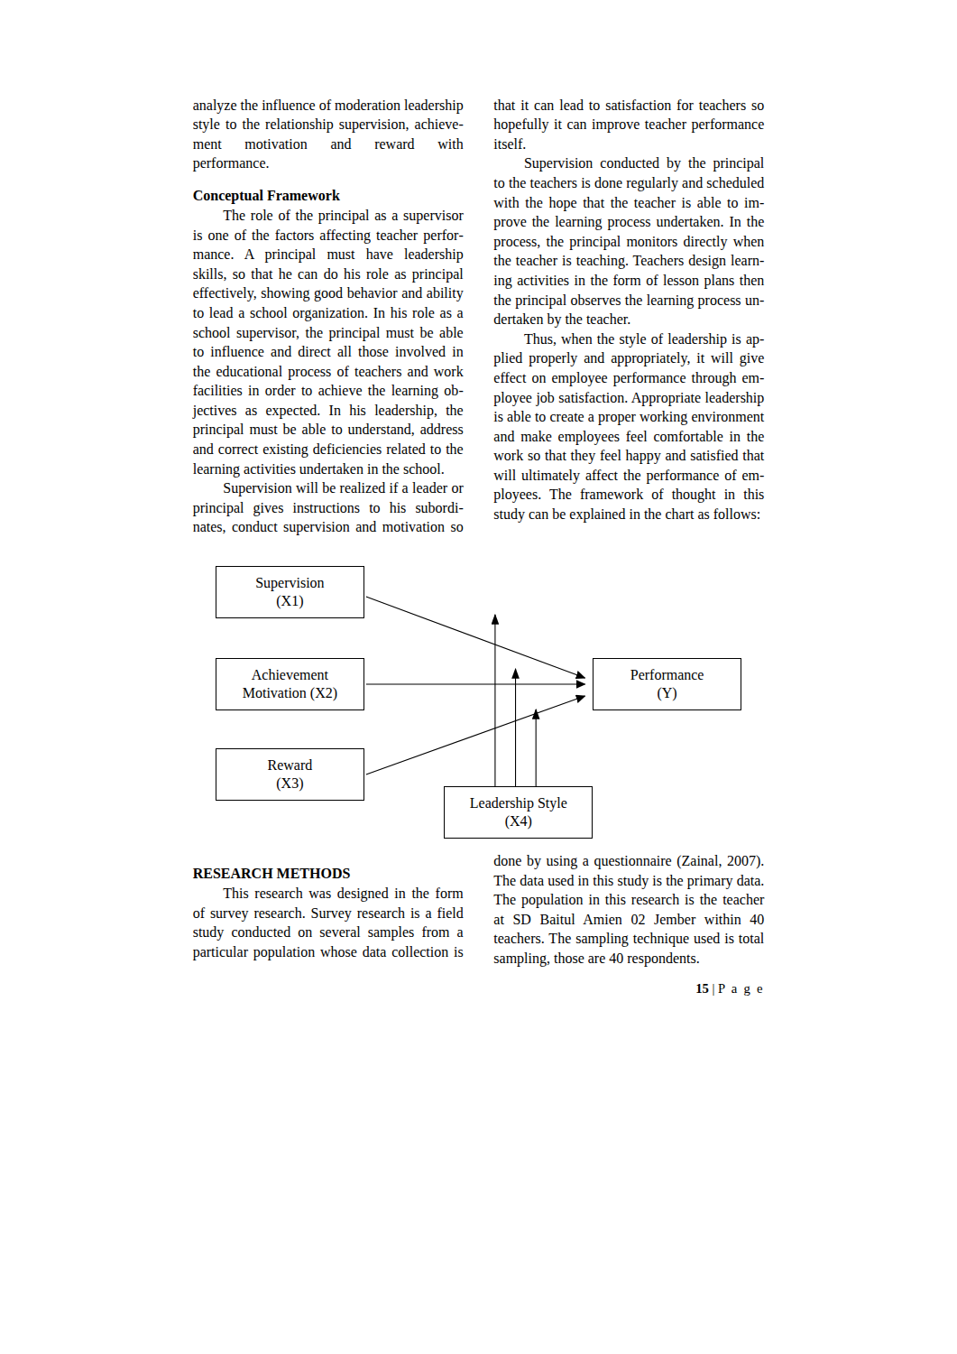analyze the influence of moderation leadership style to the relationship supervision, achievement motivation and reward with performance.
Conceptual Framework
The role of the principal as a supervisor is one of the factors affecting teacher performance. A principal must have leadership skills, so that he can do his role as principal effectively, showing good behavior and ability to lead a school organization. In his role as a school supervisor, the principal must be able to influence and direct all those involved in the educational process of teachers and work facilities in order to achieve the learning objectives as expected. In his leadership, the principal must be able to understand, address and correct existing deficiencies related to the learning activities undertaken in the school.
Supervision will be realized if a leader or principal gives instructions to his subordinates, conduct supervision and motivation so that it can lead to satisfaction for teachers so hopefully it can improve teacher performance itself.
Supervision conducted by the principal to the teachers is done regularly and scheduled with the hope that the teacher is able to improve the learning process undertaken. In the process, the principal monitors directly when the teacher is teaching. Teachers design learning activities in the form of lesson plans then the principal observes the learning process undertaken by the teacher.
Thus, when the style of leadership is applied properly and appropriately, it will give effect on employee performance through employee job satisfaction. Appropriate leadership is able to create a proper working environment and make employees feel comfortable in the work so that they feel happy and satisfied that will ultimately affect the performance of employees. The framework of thought in this study can be explained in the chart as follows:
Supervision
(X1)
Achievement
Motivation (X2)
Reward
(X3)
Performance
(Y)
Leadership Style
(X4)
RESEARCH METHODS
This research was designed in the form of survey research. Survey research is a field study conducted on several samples from a particular population whose data collection is done by using a questionnaire (Zainal, 2007). The data used in this study is the primary data. The population in this research is the teacher at SD Baitul Amien 02 Jember within 40 teachers. The sampling technique used is total sampling, those are 40 respondents.
15 | P a g e